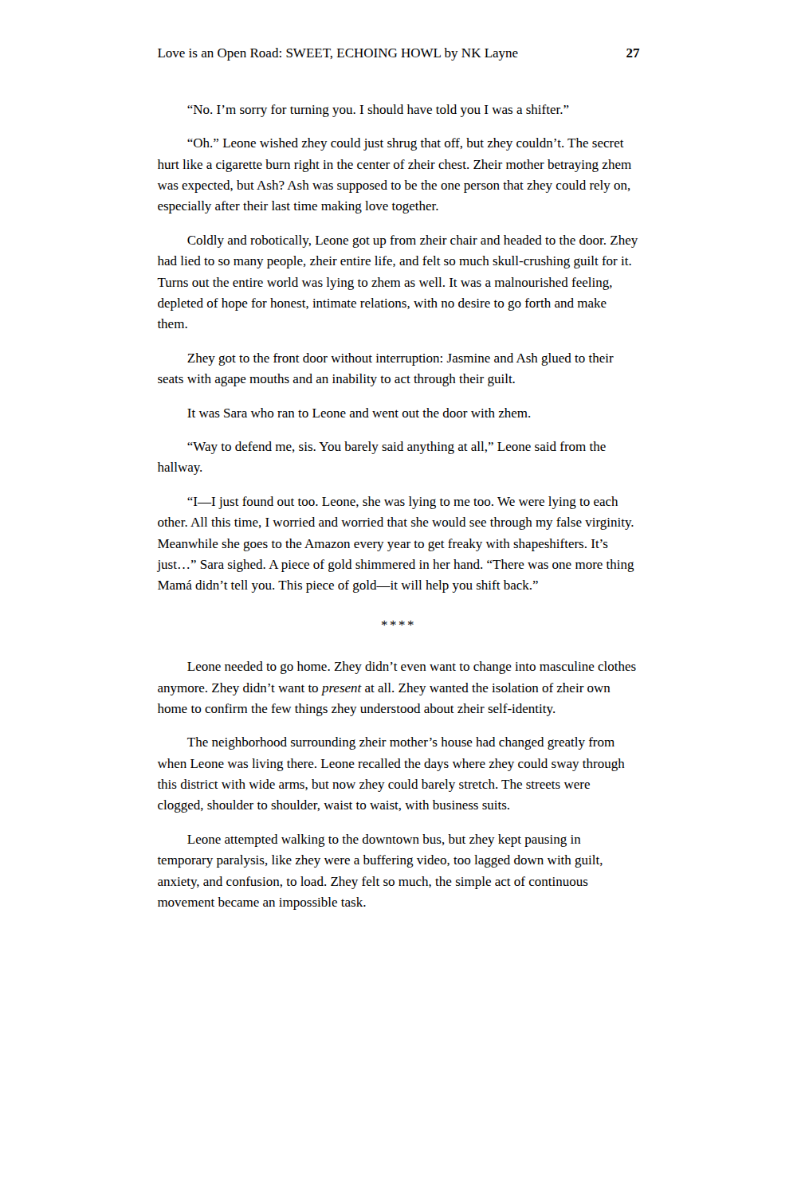Love is an Open Road: SWEET, ECHOING HOWL by NK Layne 27
“No. I’m sorry for turning you. I should have told you I was a shifter.”
“Oh.” Leone wished zhey could just shrug that off, but zhey couldn’t. The secret hurt like a cigarette burn right in the center of zheir chest. Zheir mother betraying zhem was expected, but Ash? Ash was supposed to be the one person that zhey could rely on, especially after their last time making love together.
Coldly and robotically, Leone got up from zheir chair and headed to the door. Zhey had lied to so many people, zheir entire life, and felt so much skull-crushing guilt for it. Turns out the entire world was lying to zhem as well. It was a malnourished feeling, depleted of hope for honest, intimate relations, with no desire to go forth and make them.
Zhey got to the front door without interruption: Jasmine and Ash glued to their seats with agape mouths and an inability to act through their guilt.
It was Sara who ran to Leone and went out the door with zhem.
“Way to defend me, sis. You barely said anything at all,” Leone said from the hallway.
“I—I just found out too. Leone, she was lying to me too. We were lying to each other. All this time, I worried and worried that she would see through my false virginity. Meanwhile she goes to the Amazon every year to get freaky with shapeshifters. It’s just…” Sara sighed. A piece of gold shimmered in her hand. “There was one more thing Mamá didn’t tell you. This piece of gold—it will help you shift back.”
****
Leone needed to go home. Zhey didn’t even want to change into masculine clothes anymore. Zhey didn’t want to present at all. Zhey wanted the isolation of zheir own home to confirm the few things zhey understood about zheir self-identity.
The neighborhood surrounding zheir mother’s house had changed greatly from when Leone was living there. Leone recalled the days where zhey could sway through this district with wide arms, but now zhey could barely stretch. The streets were clogged, shoulder to shoulder, waist to waist, with business suits.
Leone attempted walking to the downtown bus, but zhey kept pausing in temporary paralysis, like zhey were a buffering video, too lagged down with guilt, anxiety, and confusion, to load. Zhey felt so much, the simple act of continuous movement became an impossible task.